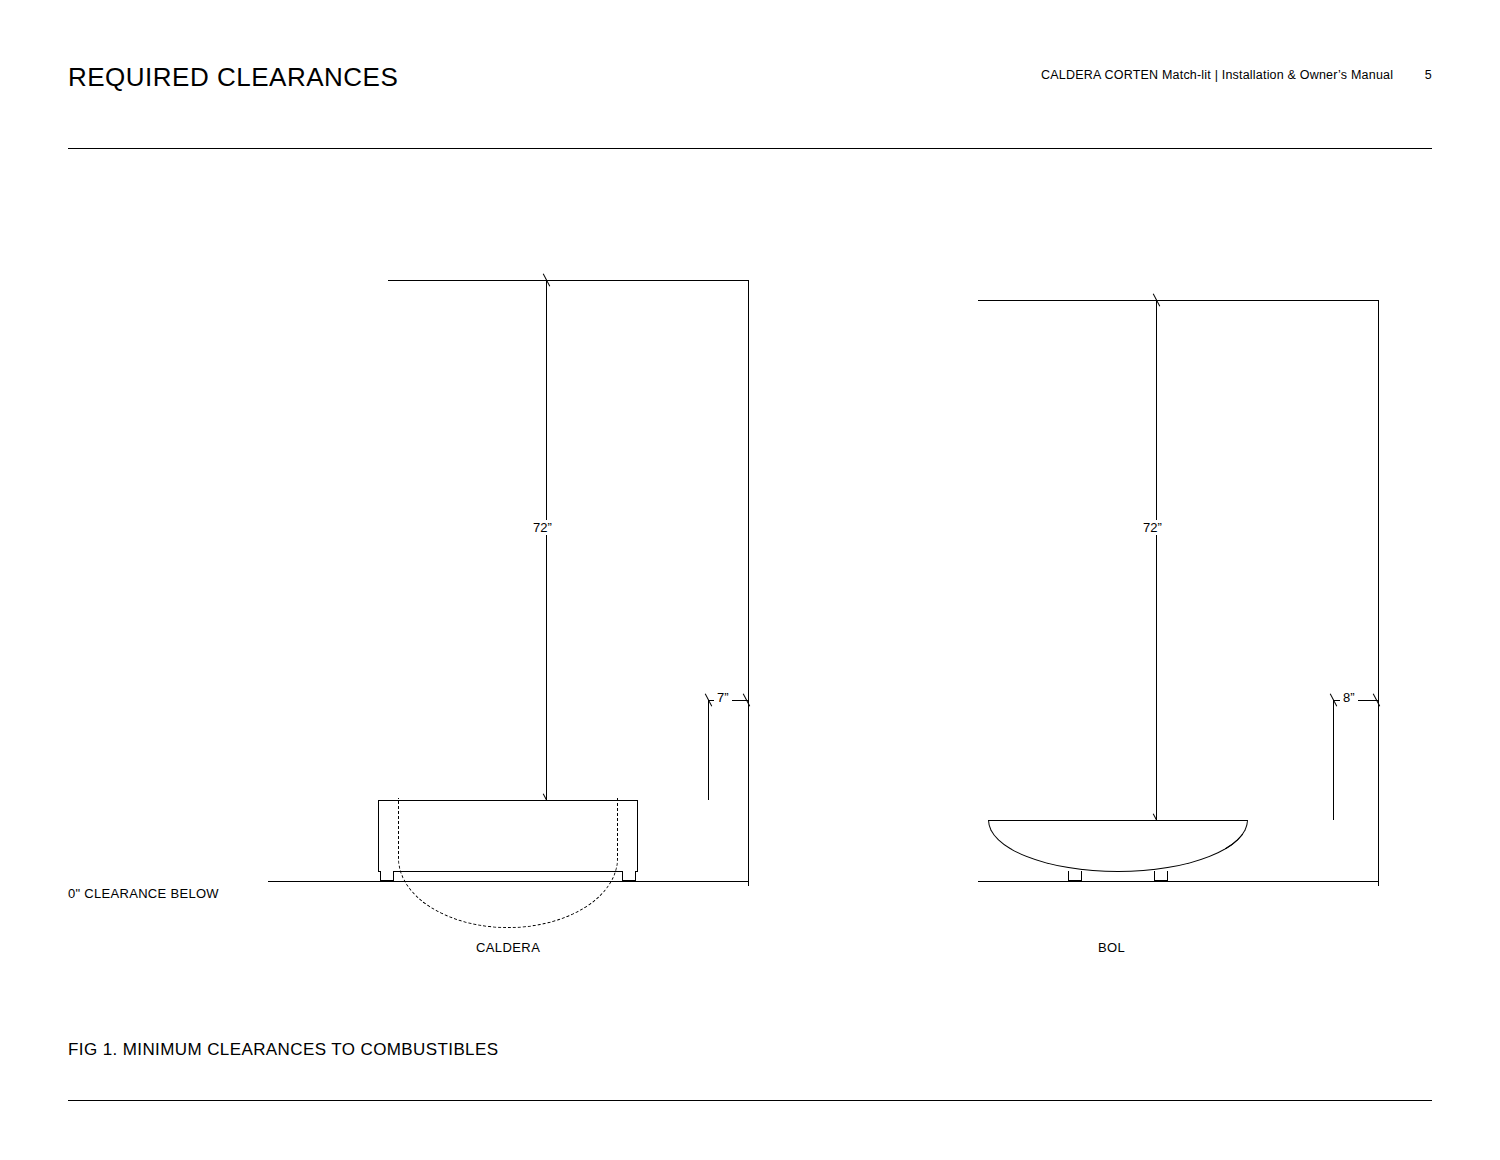REQUIRED CLEARANCES
CALDERA CORTEN Match-lit | Installation & Owner’s Manual 5
72”
7”
0" CLEARANCE BELOW
CALDERA
72”
8”
BOL
FIG 1. MINIMUM CLEARANCES TO COMBUSTIBLES